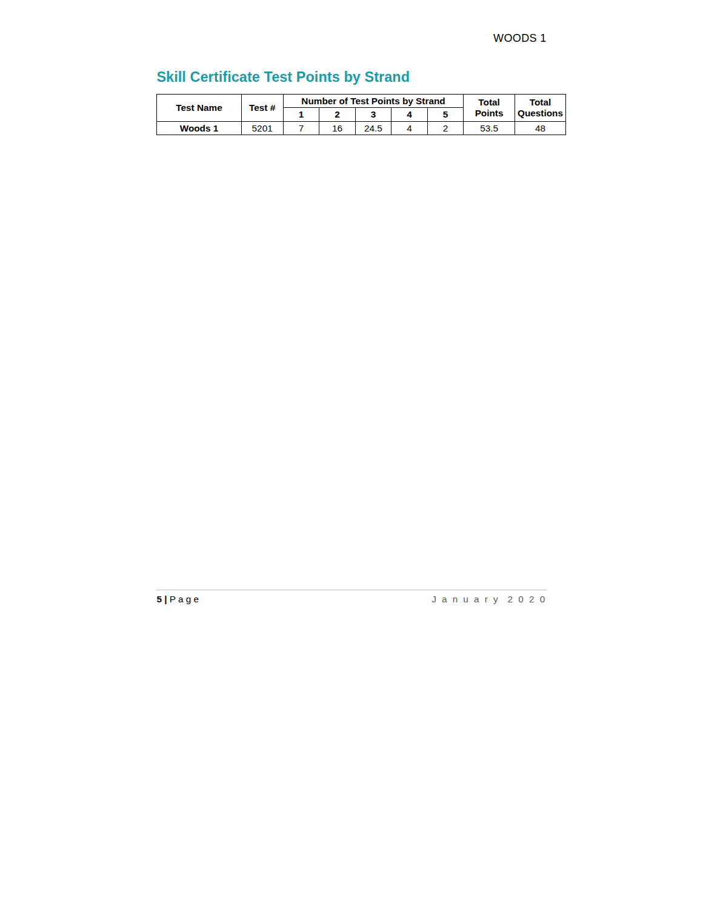WOODS 1
Skill Certificate Test Points by Strand
| Test Name | Test # | Number of Test Points by Strand | Total Points | Total Questions |
| --- | --- | --- | --- | --- |
| 1 | 2 | 3 | 4 | 5 |
| Woods 1 | 5201 | 7 | 16 | 24.5 | 4 | 2 | 53.5 | 48 |
5 | P a g e
J a n u a r y 2 0 2 0